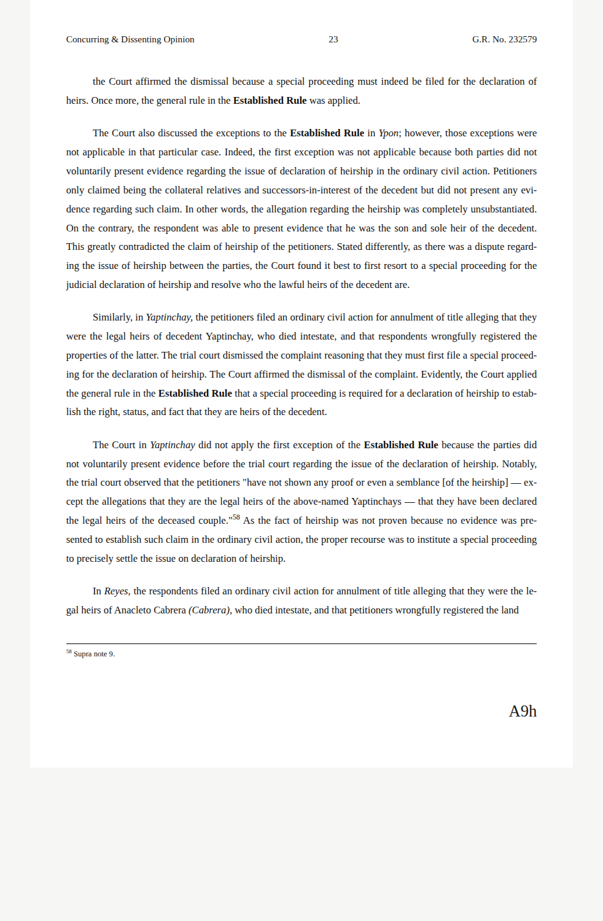Concurring & Dissenting Opinion 23 G.R. No. 232579
the Court affirmed the dismissal because a special proceeding must indeed be filed for the declaration of heirs. Once more, the general rule in the Established Rule was applied.
The Court also discussed the exceptions to the Established Rule in Ypon; however, those exceptions were not applicable in that particular case. Indeed, the first exception was not applicable because both parties did not voluntarily present evidence regarding the issue of declaration of heirship in the ordinary civil action. Petitioners only claimed being the collateral relatives and successors-in-interest of the decedent but did not present any evidence regarding such claim. In other words, the allegation regarding the heirship was completely unsubstantiated. On the contrary, the respondent was able to present evidence that he was the son and sole heir of the decedent. This greatly contradicted the claim of heirship of the petitioners. Stated differently, as there was a dispute regarding the issue of heirship between the parties, the Court found it best to first resort to a special proceeding for the judicial declaration of heirship and resolve who the lawful heirs of the decedent are.
Similarly, in Yaptinchay, the petitioners filed an ordinary civil action for annulment of title alleging that they were the legal heirs of decedent Yaptinchay, who died intestate, and that respondents wrongfully registered the properties of the latter. The trial court dismissed the complaint reasoning that they must first file a special proceeding for the declaration of heirship. The Court affirmed the dismissal of the complaint. Evidently, the Court applied the general rule in the Established Rule that a special proceeding is required for a declaration of heirship to establish the right, status, and fact that they are heirs of the decedent.
The Court in Yaptinchay did not apply the first exception of the Established Rule because the parties did not voluntarily present evidence before the trial court regarding the issue of the declaration of heirship. Notably, the trial court observed that the petitioners "have not shown any proof or even a semblance [of the heirship] — except the allegations that they are the legal heirs of the above-named Yaptinchays — that they have been declared the legal heirs of the deceased couple."58 As the fact of heirship was not proven because no evidence was presented to establish such claim in the ordinary civil action, the proper recourse was to institute a special proceeding to precisely settle the issue on declaration of heirship.
In Reyes, the respondents filed an ordinary civil action for annulment of title alleging that they were the legal heirs of Anacleto Cabrera (Cabrera), who died intestate, and that petitioners wrongfully registered the land
58 Supra note 9.
A9h